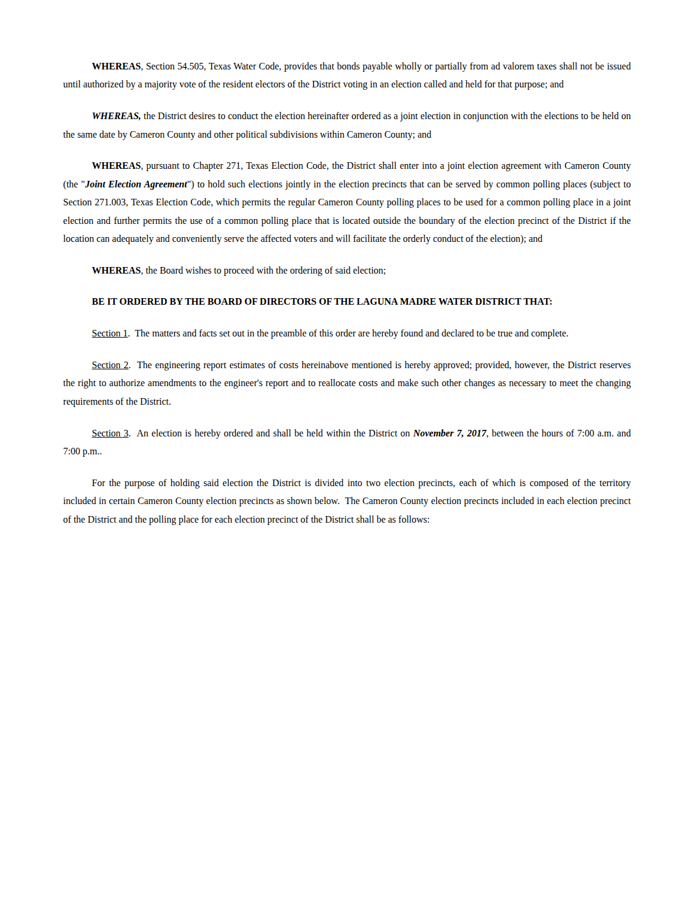WHEREAS, Section 54.505, Texas Water Code, provides that bonds payable wholly or partially from ad valorem taxes shall not be issued until authorized by a majority vote of the resident electors of the District voting in an election called and held for that purpose; and
WHEREAS, the District desires to conduct the election hereinafter ordered as a joint election in conjunction with the elections to be held on the same date by Cameron County and other political subdivisions within Cameron County; and
WHEREAS, pursuant to Chapter 271, Texas Election Code, the District shall enter into a joint election agreement with Cameron County (the "Joint Election Agreement") to hold such elections jointly in the election precincts that can be served by common polling places (subject to Section 271.003, Texas Election Code, which permits the regular Cameron County polling places to be used for a common polling place in a joint election and further permits the use of a common polling place that is located outside the boundary of the election precinct of the District if the location can adequately and conveniently serve the affected voters and will facilitate the orderly conduct of the election); and
WHEREAS, the Board wishes to proceed with the ordering of said election;
BE IT ORDERED BY THE BOARD OF DIRECTORS OF THE LAGUNA MADRE WATER DISTRICT THAT:
Section 1. The matters and facts set out in the preamble of this order are hereby found and declared to be true and complete.
Section 2. The engineering report estimates of costs hereinabove mentioned is hereby approved; provided, however, the District reserves the right to authorize amendments to the engineer's report and to reallocate costs and make such other changes as necessary to meet the changing requirements of the District.
Section 3. An election is hereby ordered and shall be held within the District on November 7, 2017, between the hours of 7:00 a.m. and 7:00 p.m..
For the purpose of holding said election the District is divided into two election precincts, each of which is composed of the territory included in certain Cameron County election precincts as shown below. The Cameron County election precincts included in each election precinct of the District and the polling place for each election precinct of the District shall be as follows: